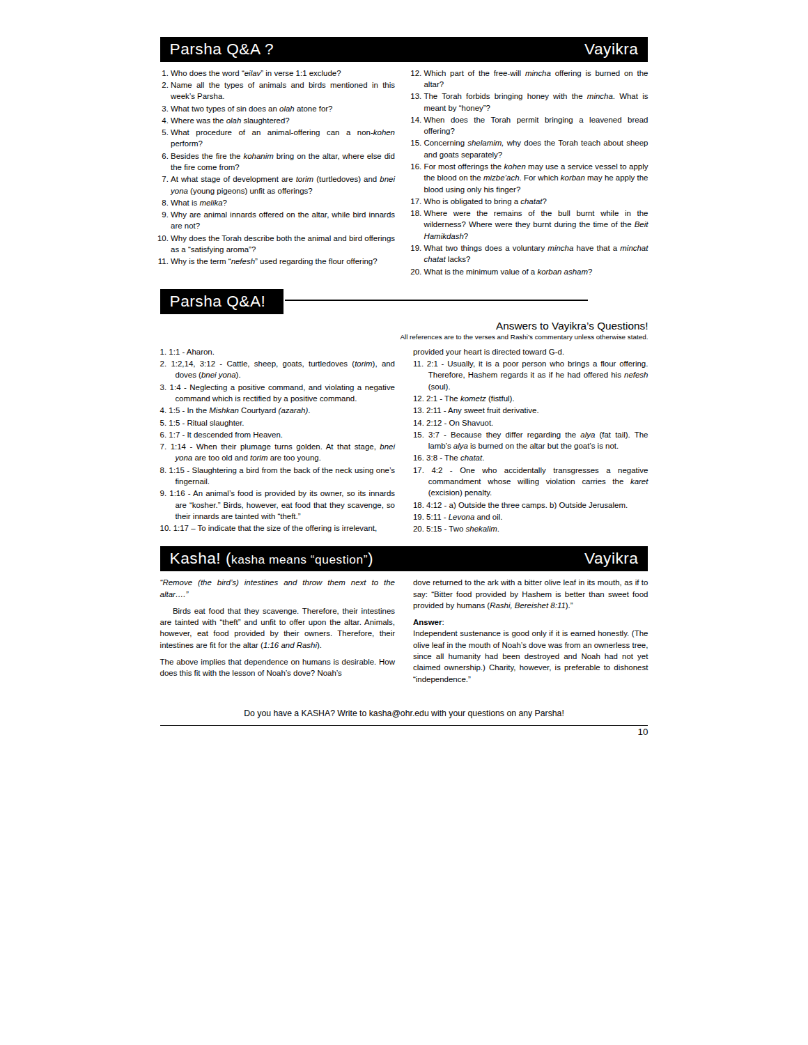Parsha Q&A ? Vayikra
Who does the word “eilav” in verse 1:1 exclude?
Name all the types of animals and birds mentioned in this week’s Parsha.
What two types of sin does an olah atone for?
Where was the olah slaughtered?
What procedure of an animal-offering can a non-kohen perform?
Besides the fire the kohanim bring on the altar, where else did the fire come from?
At what stage of development are torim (turtledoves) and bnei yona (young pigeons) unfit as offerings?
What is melika?
Why are animal innards offered on the altar, while bird innards are not?
Why does the Torah describe both the animal and bird offerings as a “satisfying aroma”?
Why is the term “nefesh” used regarding the flour offering?
Which part of the free-will mincha offering is burned on the altar?
The Torah forbids bringing honey with the mincha. What is meant by “honey”?
When does the Torah permit bringing a leavened bread offering?
Concerning shelamim, why does the Torah teach about sheep and goats separately?
For most offerings the kohen may use a service vessel to apply the blood on the mizbe’ach. For which korban may he apply the blood using only his finger?
Who is obligated to bring a chatat?
Where were the remains of the bull burnt while in the wilderness? Where were they burnt during the time of the Beit Hamikdash?
What two things does a voluntary mincha have that a minchat chatat lacks?
What is the minimum value of a korban asham?
Parsha Q&A!
Answers to Vayikra’s Questions!
All references are to the verses and Rashi’s commentary unless otherwise stated.
1. 1:1 - Aharon.
2. 1:2,14, 3:12 - Cattle, sheep, goats, turtledoves (torim), and doves (bnei yona).
3. 1:4 - Neglecting a positive command, and violating a negative command which is rectified by a positive command.
4. 1:5 - In the Mishkan Courtyard (azarah).
5. 1:5 - Ritual slaughter.
6. 1:7 - It descended from Heaven.
7. 1:14 - When their plumage turns golden. At that stage, bnei yona are too old and torim are too young.
8. 1:15 - Slaughtering a bird from the back of the neck using one’s fingernail.
9. 1:16 - An animal’s food is provided by its owner, so its innards are “kosher.” Birds, however, eat food that they scavenge, so their innards are tainted with “theft.”
10. 1:17 – To indicate that the size of the offering is irrelevant,
provided your heart is directed toward G-d.
11. 2:1 - Usually, it is a poor person who brings a flour offering. Therefore, Hashem regards it as if he had offered his nefesh (soul).
12. 2:1 - The kometz (fistful).
13. 2:11 - Any sweet fruit derivative.
14. 2:12 - On Shavuot.
15. 3:7 - Because they differ regarding the alya (fat tail). The lamb’s alya is burned on the altar but the goat’s is not.
16. 3:8 - The chatat.
17. 4:2 - One who accidentally transgresses a negative commandment whose willing violation carries the karet (excision) penalty.
18. 4:12 - a) Outside the three camps. b) Outside Jerusalem.
19. 5:11 - Levona and oil.
20. 5:15 - Two shekalim.
Kasha! (kasha means “question”) Vayikra
“Remove (the bird’s) intestines and throw them next to the altar….”
Birds eat food that they scavenge. Therefore, their intestines are tainted with “theft” and unfit to offer upon the altar. Animals, however, eat food provided by their owners. Therefore, their intestines are fit for the altar (1:16 and Rashi).
The above implies that dependence on humans is desirable. How does this fit with the lesson of Noah’s dove? Noah’s
dove returned to the ark with a bitter olive leaf in its mouth, as if to say: “Bitter food provided by Hashem is better than sweet food provided by humans (Rashi, Bereishet 8:11).”
Answer:
Independent sustenance is good only if it is earned honestly. (The olive leaf in the mouth of Noah’s dove was from an ownerless tree, since all humanity had been destroyed and Noah had not yet claimed ownership.) Charity, however, is preferable to dishonest “independence.”
Do you have a KASHA? Write to kasha@ohr.edu with your questions on any Parsha!
10